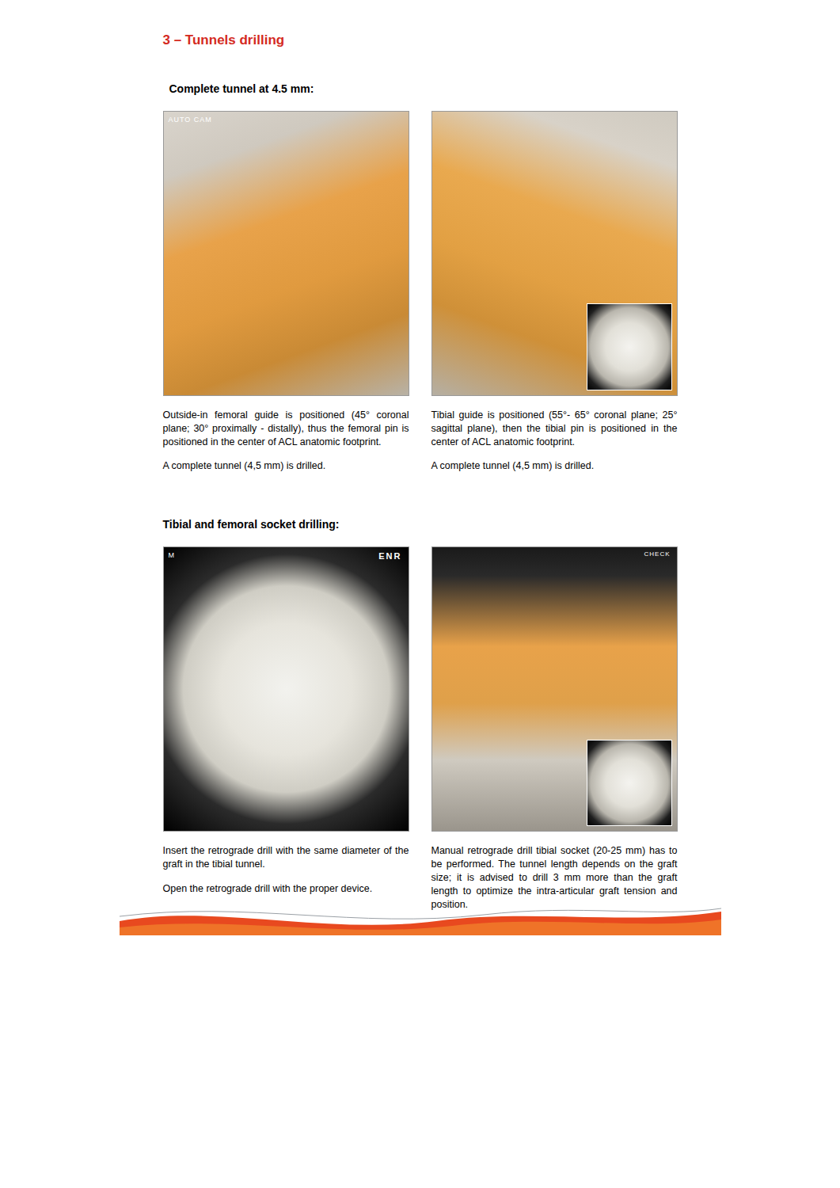3 – Tunnels drilling
Complete tunnel at 4.5 mm:
AUTO CAM
Outside-in femoral guide is positioned (45° coronal plane; 30° proximally - distally), thus the femoral pin is positioned in the center of ACL anatomic footprint.
A complete tunnel (4,5 mm) is drilled.
Tibial guide is positioned (55°- 65° coronal plane; 25° sagittal plane), then the tibial pin is positioned in the center of ACL anatomic footprint.
A complete tunnel (4,5 mm) is drilled.
Tibial and femoral socket drilling:
M ENR
Insert the retrograde drill with the same diameter of the graft in the tibial tunnel.
Open the retrograde drill with the proper device.
CHECK
Manual retrograde drill tibial socket (20-25 mm) has to be performed. The tunnel length depends on the graft size; it is advised to drill 3 mm more than the graft length to optimize the intra-articular graft tension and position.
Repeat this procedure for the femoral socket.